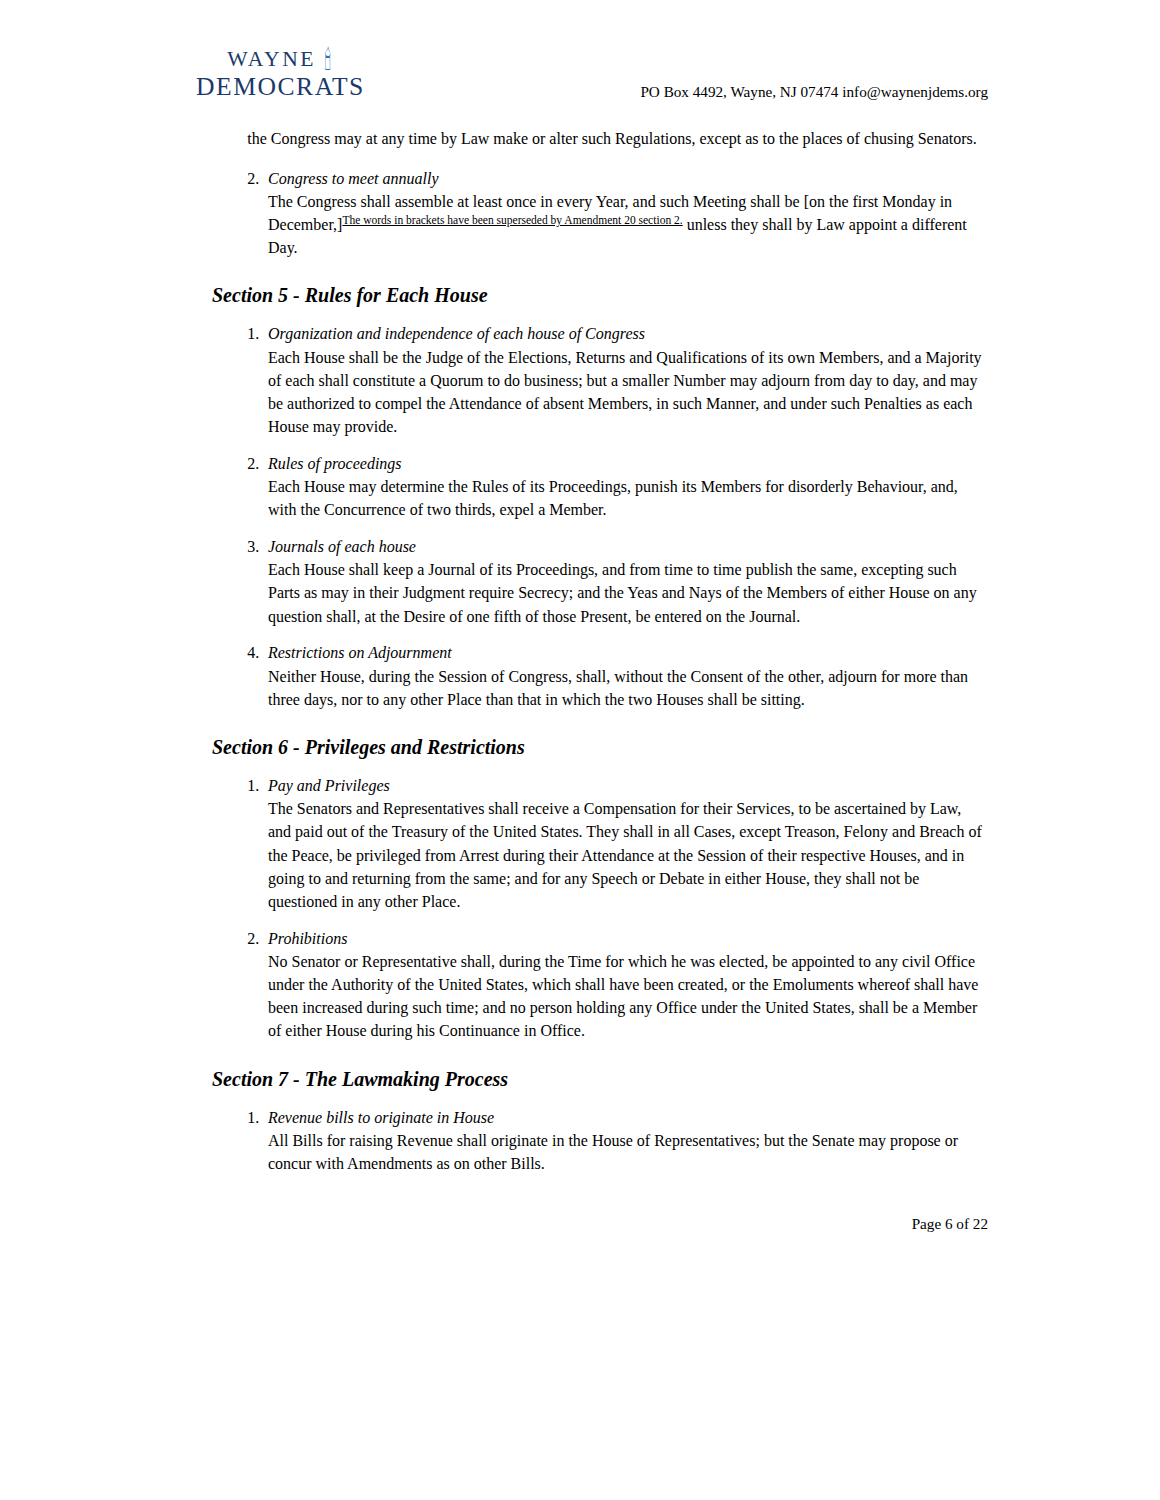WAYNE 🕯 DEMOCRATS
PO Box 4492, Wayne, NJ 07474 info@waynenjdems.org
the Congress may at any time by Law make or alter such Regulations, except as to the places of chusing Senators.
Congress to meet annually The Congress shall assemble at least once in every Year, and such Meeting shall be [on the first Monday in December,]The words in brackets have been superseded by Amendment 20 section 2. unless they shall by Law appoint a different Day.
Section 5 - Rules for Each House
Organization and independence of each house of Congress Each House shall be the Judge of the Elections, Returns and Qualifications of its own Members, and a Majority of each shall constitute a Quorum to do business; but a smaller Number may adjourn from day to day, and may be authorized to compel the Attendance of absent Members, in such Manner, and under such Penalties as each House may provide.
Rules of proceedings Each House may determine the Rules of its Proceedings, punish its Members for disorderly Behaviour, and, with the Concurrence of two thirds, expel a Member.
Journals of each house Each House shall keep a Journal of its Proceedings, and from time to time publish the same, excepting such Parts as may in their Judgment require Secrecy; and the Yeas and Nays of the Members of either House on any question shall, at the Desire of one fifth of those Present, be entered on the Journal.
Restrictions on Adjournment Neither House, during the Session of Congress, shall, without the Consent of the other, adjourn for more than three days, nor to any other Place than that in which the two Houses shall be sitting.
Section 6 - Privileges and Restrictions
Pay and Privileges The Senators and Representatives shall receive a Compensation for their Services, to be ascertained by Law, and paid out of the Treasury of the United States. They shall in all Cases, except Treason, Felony and Breach of the Peace, be privileged from Arrest during their Attendance at the Session of their respective Houses, and in going to and returning from the same; and for any Speech or Debate in either House, they shall not be questioned in any other Place.
Prohibitions No Senator or Representative shall, during the Time for which he was elected, be appointed to any civil Office under the Authority of the United States, which shall have been created, or the Emoluments whereof shall have been increased during such time; and no person holding any Office under the United States, shall be a Member of either House during his Continuance in Office.
Section 7 - The Lawmaking Process
Revenue bills to originate in House All Bills for raising Revenue shall originate in the House of Representatives; but the Senate may propose or concur with Amendments as on other Bills.
Page 6 of 22